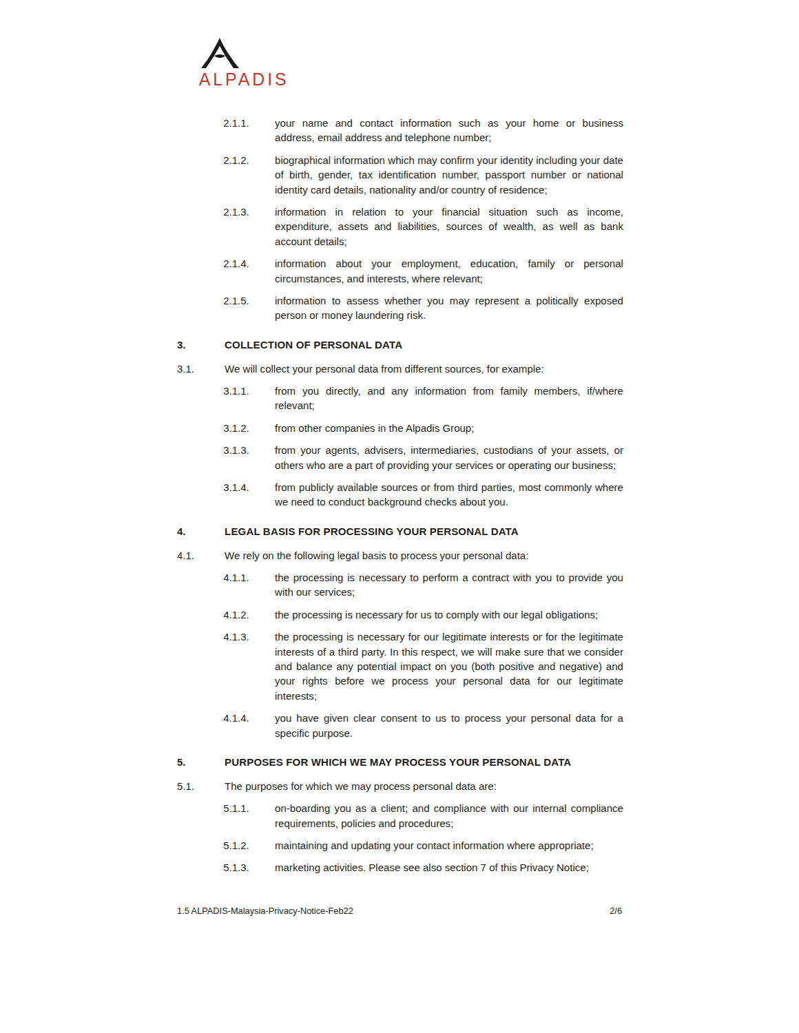ALPADIS
2.1.1.
your name and contact information such as your home or business address, email address and telephone number;
2.1.2.
biographical information which may confirm your identity including your date of birth, gender, tax identification number, passport number or national identity card details, nationality and/or country of residence;
2.1.3.
information in relation to your financial situation such as income, expenditure, assets and liabilities, sources of wealth, as well as bank account details;
2.1.4.
information about your employment, education, family or personal circumstances, and interests, where relevant;
2.1.5.
information to assess whether you may represent a politically exposed person or money laundering risk.
3.
COLLECTION OF PERSONAL DATA
3.1.
We will collect your personal data from different sources, for example:
3.1.1.
from you directly, and any information from family members, if/where relevant;
3.1.2.
from other companies in the Alpadis Group;
3.1.3.
from your agents, advisers, intermediaries, custodians of your assets, or others who are a part of providing your services or operating our business;
3.1.4.
from publicly available sources or from third parties, most commonly where we need to conduct background checks about you.
4.
LEGAL BASIS FOR PROCESSING YOUR PERSONAL DATA
4.1.
We rely on the following legal basis to process your personal data:
4.1.1.
the processing is necessary to perform a contract with you to provide you with our services;
4.1.2.
the processing is necessary for us to comply with our legal obligations;
4.1.3.
the processing is necessary for our legitimate interests or for the legitimate interests of a third party. In this respect, we will make sure that we consider and balance any potential impact on you (both positive and negative) and your rights before we process your personal data for our legitimate interests;
4.1.4.
you have given clear consent to us to process your personal data for a specific purpose.
5.
PURPOSES FOR WHICH WE MAY PROCESS YOUR PERSONAL DATA
5.1.
The purposes for which we may process personal data are:
5.1.1.
on-boarding you as a client; and compliance with our internal compliance requirements, policies and procedures;
5.1.2.
maintaining and updating your contact information where appropriate;
5.1.3.
marketing activities. Please see also section 7 of this Privacy Notice;
1.5 ALPADIS-Malaysia-Privacy-Notice-Feb22
2/6